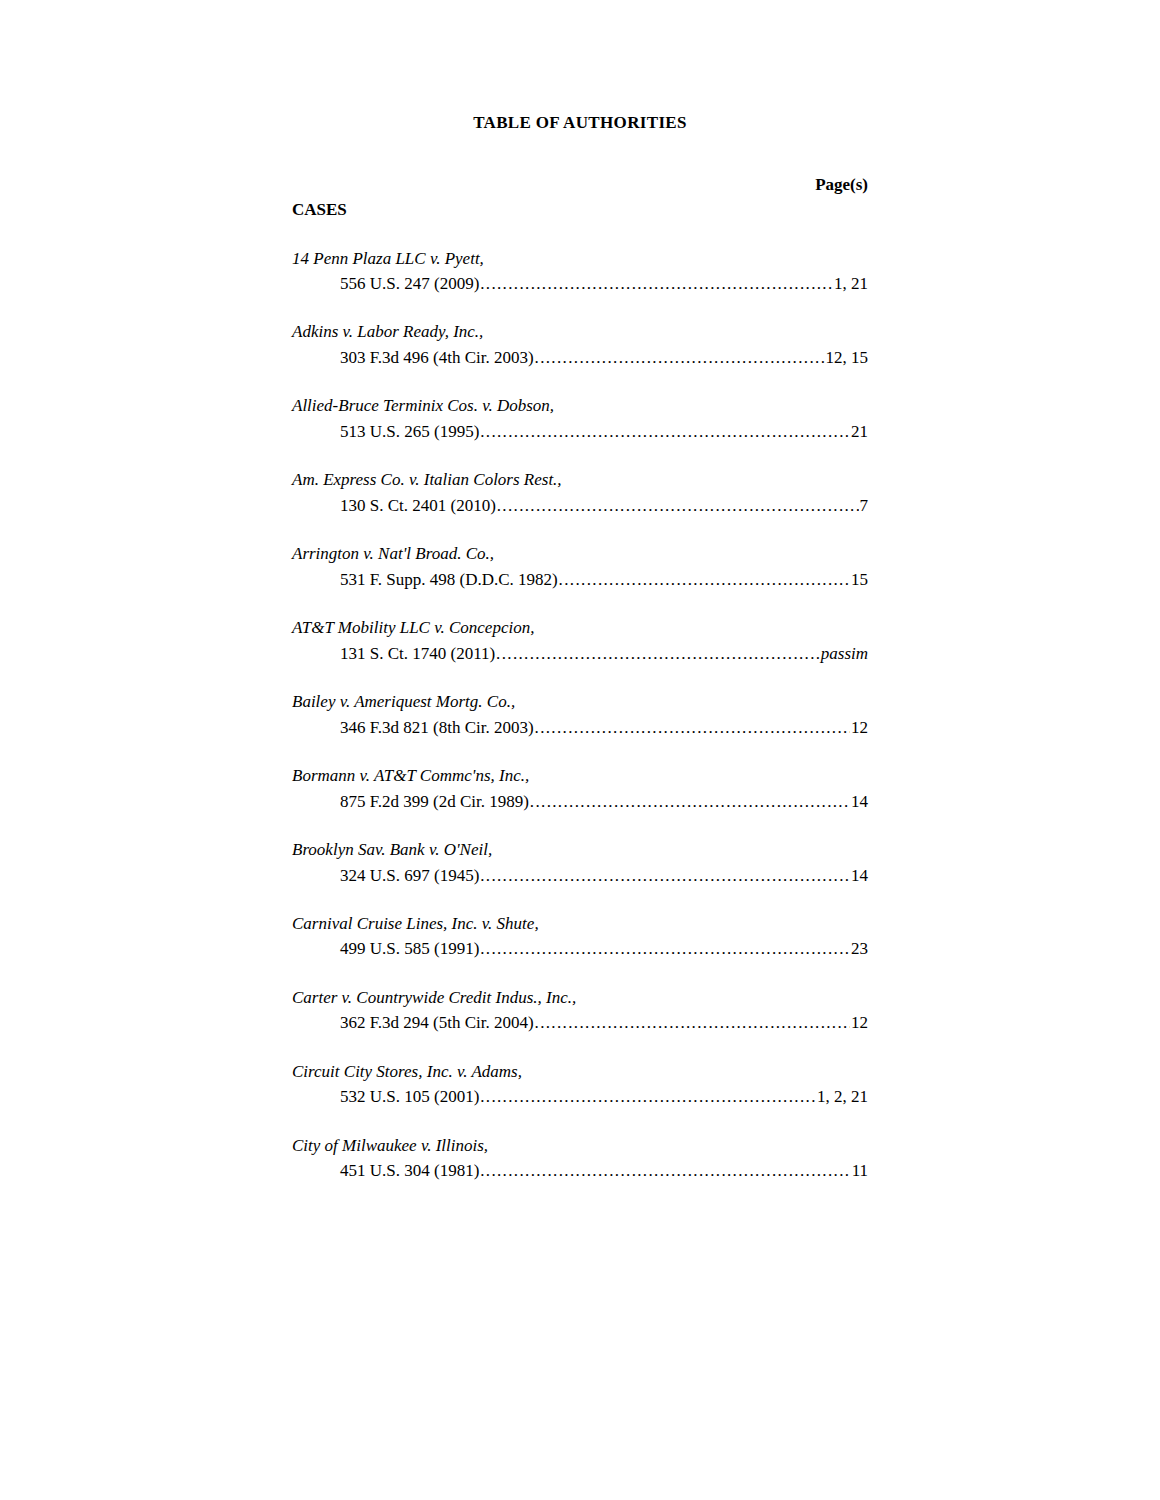TABLE OF AUTHORITIES
Page(s)
CASES
14 Penn Plaza LLC v. Pyett,
556 U.S. 247 (2009)....................................................................................... 1, 21
Adkins v. Labor Ready, Inc.,
303 F.3d 496 (4th Cir. 2003)....................................................................... 12, 15
Allied-Bruce Terminix Cos. v. Dobson,
513 U.S. 265 (1995)........................................................................................... 21
Am. Express Co. v. Italian Colors Rest.,
130 S. Ct. 2401 (2010)......................................................................................... 7
Arrington v. Nat'l Broad. Co.,
531 F. Supp. 498 (D.D.C. 1982)......................................................................... 15
AT&T Mobility LLC v. Concepcion,
131 S. Ct. 1740 (2011)................................................................................ passim
Bailey v. Ameriquest Mortg. Co.,
346 F.3d 821 (8th Cir. 2003)............................................................................. 12
Bormann v. AT&T Commc'ns, Inc.,
875 F.2d 399 (2d Cir. 1989)............................................................................... 14
Brooklyn Sav. Bank v. O'Neil,
324 U.S. 697 (1945)........................................................................................... 14
Carnival Cruise Lines, Inc. v. Shute,
499 U.S. 585 (1991)........................................................................................... 23
Carter v. Countrywide Credit Indus., Inc.,
362 F.3d 294 (5th Cir. 2004)............................................................................. 12
Circuit City Stores, Inc. v. Adams,
532 U.S. 105 (2001)................................................................................... 1, 2, 21
City of Milwaukee v. Illinois,
451 U.S. 304 (1981)........................................................................................... 11